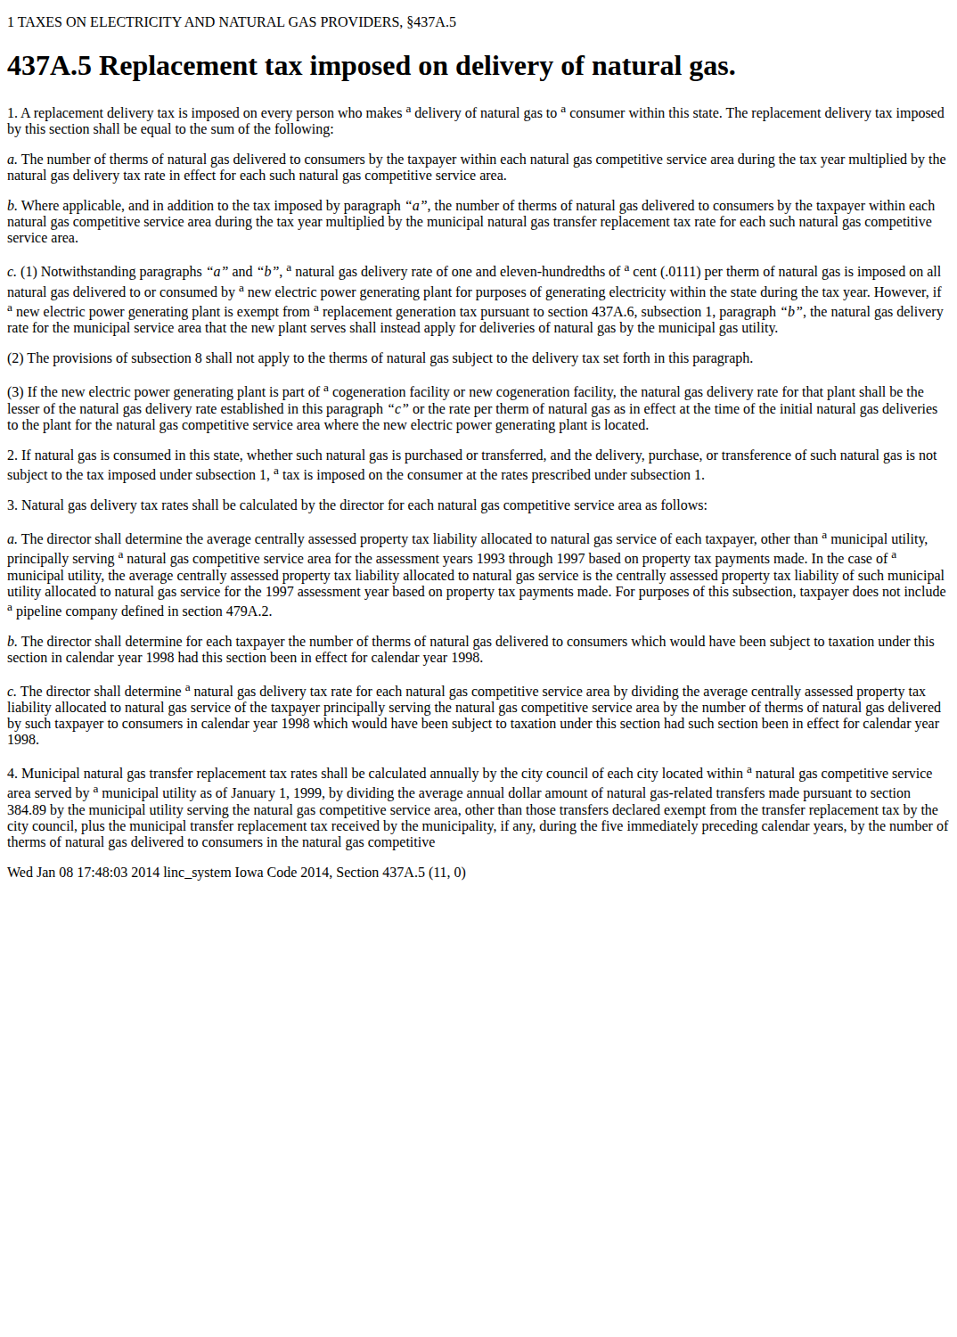1 TAXES ON ELECTRICITY AND NATURAL GAS PROVIDERS, §437A.5
437A.5 Replacement tax imposed on delivery of natural gas.
1. A replacement delivery tax is imposed on every person who makes a delivery of natural gas to a consumer within this state. The replacement delivery tax imposed by this section shall be equal to the sum of the following:
a. The number of therms of natural gas delivered to consumers by the taxpayer within each natural gas competitive service area during the tax year multiplied by the natural gas delivery tax rate in effect for each such natural gas competitive service area.
b. Where applicable, and in addition to the tax imposed by paragraph “a”, the number of therms of natural gas delivered to consumers by the taxpayer within each natural gas competitive service area during the tax year multiplied by the municipal natural gas transfer replacement tax rate for each such natural gas competitive service area.
c. (1) Notwithstanding paragraphs “a” and “b”, a natural gas delivery rate of one and eleven-hundredths of a cent (.0111) per therm of natural gas is imposed on all natural gas delivered to or consumed by a new electric power generating plant for purposes of generating electricity within the state during the tax year. However, if a new electric power generating plant is exempt from a replacement generation tax pursuant to section 437A.6, subsection 1, paragraph “b”, the natural gas delivery rate for the municipal service area that the new plant serves shall instead apply for deliveries of natural gas by the municipal gas utility.
(2) The provisions of subsection 8 shall not apply to the therms of natural gas subject to the delivery tax set forth in this paragraph.
(3) If the new electric power generating plant is part of a cogeneration facility or new cogeneration facility, the natural gas delivery rate for that plant shall be the lesser of the natural gas delivery rate established in this paragraph “c” or the rate per therm of natural gas as in effect at the time of the initial natural gas deliveries to the plant for the natural gas competitive service area where the new electric power generating plant is located.
2. If natural gas is consumed in this state, whether such natural gas is purchased or transferred, and the delivery, purchase, or transference of such natural gas is not subject to the tax imposed under subsection 1, a tax is imposed on the consumer at the rates prescribed under subsection 1.
3. Natural gas delivery tax rates shall be calculated by the director for each natural gas competitive service area as follows:
a. The director shall determine the average centrally assessed property tax liability allocated to natural gas service of each taxpayer, other than a municipal utility, principally serving a natural gas competitive service area for the assessment years 1993 through 1997 based on property tax payments made. In the case of a municipal utility, the average centrally assessed property tax liability allocated to natural gas service is the centrally assessed property tax liability of such municipal utility allocated to natural gas service for the 1997 assessment year based on property tax payments made. For purposes of this subsection, taxpayer does not include a pipeline company defined in section 479A.2.
b. The director shall determine for each taxpayer the number of therms of natural gas delivered to consumers which would have been subject to taxation under this section in calendar year 1998 had this section been in effect for calendar year 1998.
c. The director shall determine a natural gas delivery tax rate for each natural gas competitive service area by dividing the average centrally assessed property tax liability allocated to natural gas service of the taxpayer principally serving the natural gas competitive service area by the number of therms of natural gas delivered by such taxpayer to consumers in calendar year 1998 which would have been subject to taxation under this section had such section been in effect for calendar year 1998.
4. Municipal natural gas transfer replacement tax rates shall be calculated annually by the city council of each city located within a natural gas competitive service area served by a municipal utility as of January 1, 1999, by dividing the average annual dollar amount of natural gas-related transfers made pursuant to section 384.89 by the municipal utility serving the natural gas competitive service area, other than those transfers declared exempt from the transfer replacement tax by the city council, plus the municipal transfer replacement tax received by the municipality, if any, during the five immediately preceding calendar years, by the number of therms of natural gas delivered to consumers in the natural gas competitive
Wed Jan 08 17:48:03 2014 linc_system Iowa Code 2014, Section 437A.5 (11, 0)